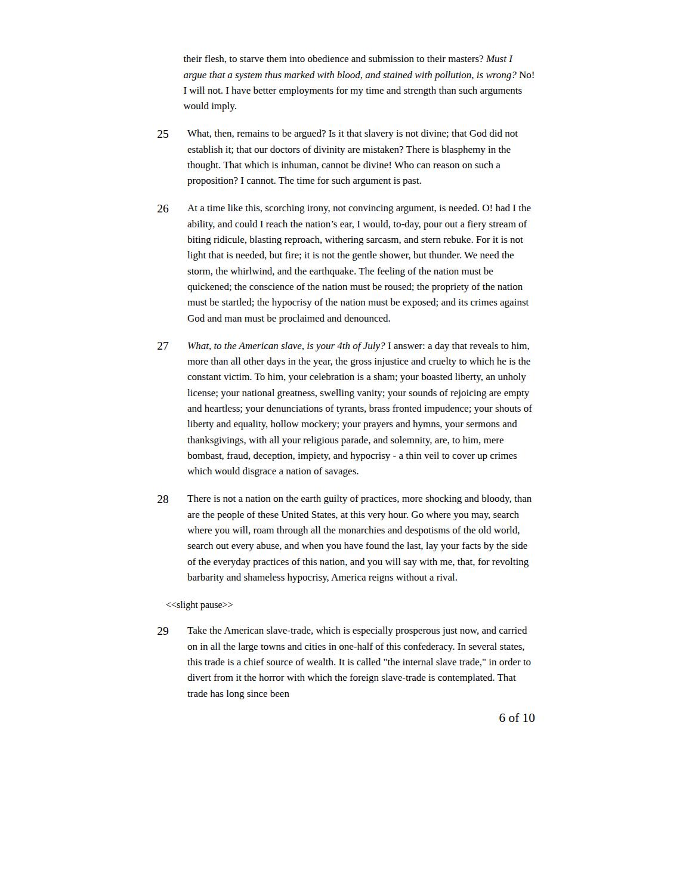their flesh, to starve them into obedience and submission to their masters? Must I argue that a system thus marked with blood, and stained with pollution, is wrong? No! I will not. I have better employments for my time and strength than such arguments would imply.
25
What, then, remains to be argued? Is it that slavery is not divine; that God did not establish it; that our doctors of divinity are mistaken? There is blasphemy in the thought. That which is inhuman, cannot be divine! Who can reason on such a proposition? I cannot. The time for such argument is past.
26
At a time like this, scorching irony, not convincing argument, is needed. O! had I the ability, and could I reach the nation’s ear, I would, to-day, pour out a fiery stream of biting ridicule, blasting reproach, withering sarcasm, and stern rebuke. For it is not light that is needed, but fire; it is not the gentle shower, but thunder. We need the storm, the whirlwind, and the earthquake. The feeling of the nation must be quickened; the conscience of the nation must be roused; the propriety of the nation must be startled; the hypocrisy of the nation must be exposed; and its crimes against God and man must be proclaimed and denounced.
27
What, to the American slave, is your 4th of July? I answer: a day that reveals to him, more than all other days in the year, the gross injustice and cruelty to which he is the constant victim. To him, your celebration is a sham; your boasted liberty, an unholy license; your national greatness, swelling vanity; your sounds of rejoicing are empty and heartless; your denunciations of tyrants, brass fronted impudence; your shouts of liberty and equality, hollow mockery; your prayers and hymns, your sermons and thanksgivings, with all your religious parade, and solemnity, are, to him, mere bombast, fraud, deception, impiety, and hypocrisy - a thin veil to cover up crimes which would disgrace a nation of savages.
28
There is not a nation on the earth guilty of practices, more shocking and bloody, than are the people of these United States, at this very hour. Go where you may, search where you will, roam through all the monarchies and despotisms of the old world, search out every abuse, and when you have found the last, lay your facts by the side of the everyday practices of this nation, and you will say with me, that, for revolting barbarity and shameless hypocrisy, America reigns without a rival.
<<slight pause>>
29
Take the American slave-trade, which is especially prosperous just now, and carried on in all the large towns and cities in one-half of this confederacy. In several states, this trade is a chief source of wealth. It is called "the internal slave trade," in order to divert from it the horror with which the foreign slave-trade is contemplated. That trade has long since been
6 of 10